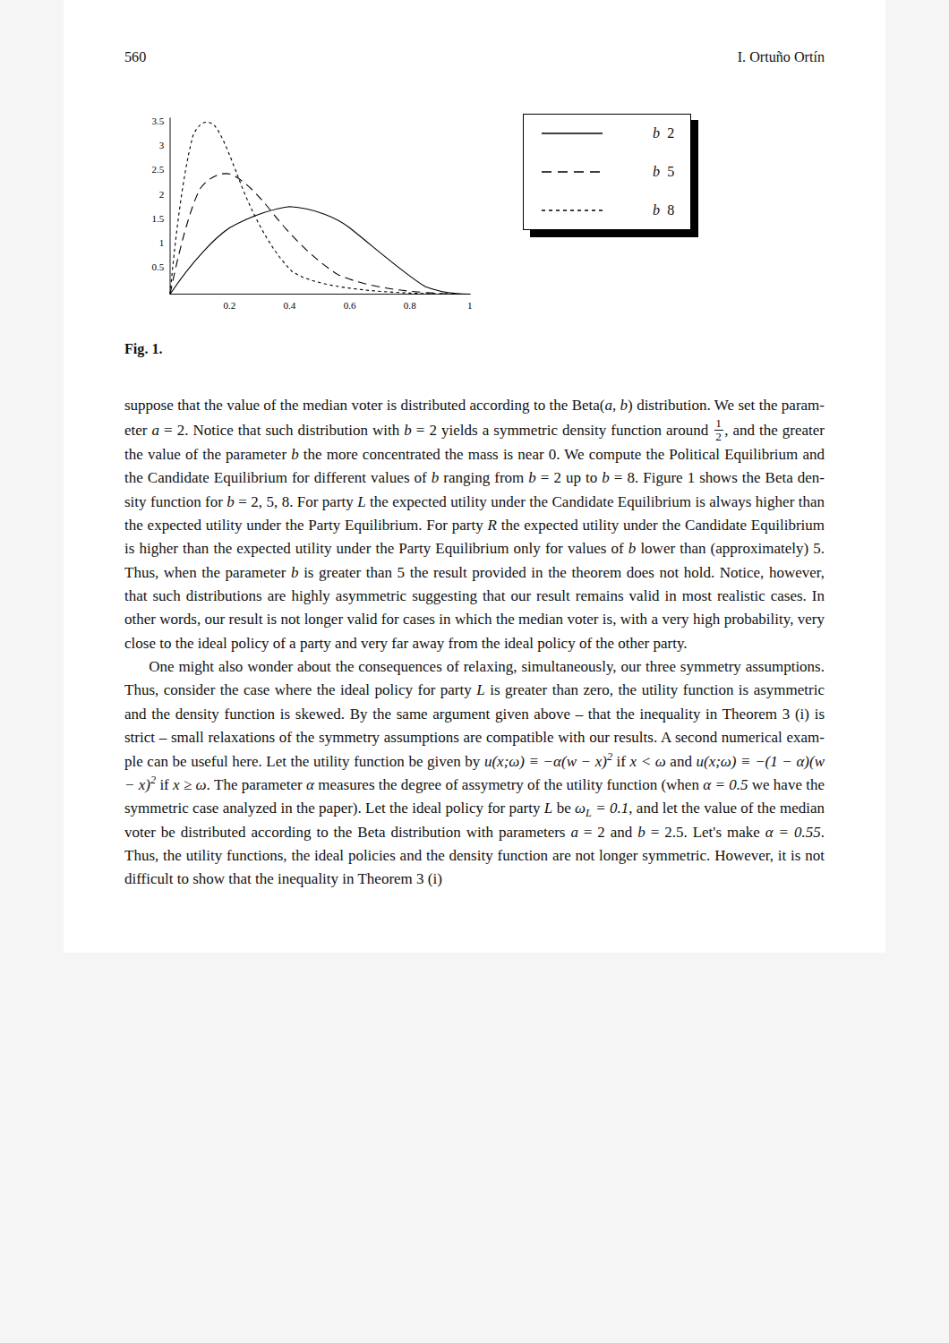560 I. Ortuño Ortín
3.5 3 2.5 2 1.5 1 0.5 0.2 0.4 0.6 0.8 1
| | b 2 |
| | b 5 |
| | b 8 |
Fig. 1.
suppose that the value of the median voter is distributed according to the Beta(a, b) distribution. We set the parameter a = 2. Notice that such distribution with b = 2 yields a symmetric density function around 12, and the greater the value of the parameter b the more concentrated the mass is near 0. We compute the Political Equilibrium and the Candidate Equilibrium for different values of b ranging from b = 2 up to b = 8. Figure 1 shows the Beta density function for b = 2, 5, 8. For party L the expected utility under the Candidate Equilibrium is always higher than the expected utility under the Party Equilibrium. For party R the expected utility under the Candidate Equilibrium is higher than the expected utility under the Party Equilibrium only for values of b lower than (approximately) 5. Thus, when the parameter b is greater than 5 the result provided in the theorem does not hold. Notice, however, that such distributions are highly asymmetric suggesting that our result remains valid in most realistic cases. In other words, our result is not longer valid for cases in which the median voter is, with a very high probability, very close to the ideal policy of a party and very far away from the ideal policy of the other party.
One might also wonder about the consequences of relaxing, simultaneously, our three symmetry assumptions. Thus, consider the case where the ideal policy for party L is greater than zero, the utility function is asymmetric and the density function is skewed. By the same argument given above – that the inequality in Theorem 3 (i) is strict – small relaxations of the symmetry assumptions are compatible with our results. A second numerical example can be useful here. Let the utility function be given by u(x;ω) ≡ −α(w − x)2 if x < ω and u(x;ω) ≡ −(1 − α)(w − x)2 if x ≥ ω. The parameter α measures the degree of assymetry of the utility function (when α = 0.5 we have the symmetric case analyzed in the paper). Let the ideal policy for party L be ωL = 0.1, and let the value of the median voter be distributed according to the Beta distribution with parameters a = 2 and b = 2.5. Let's make α = 0.55. Thus, the utility functions, the ideal policies and the density function are not longer symmetric. However, it is not difficult to show that the inequality in Theorem 3 (i)